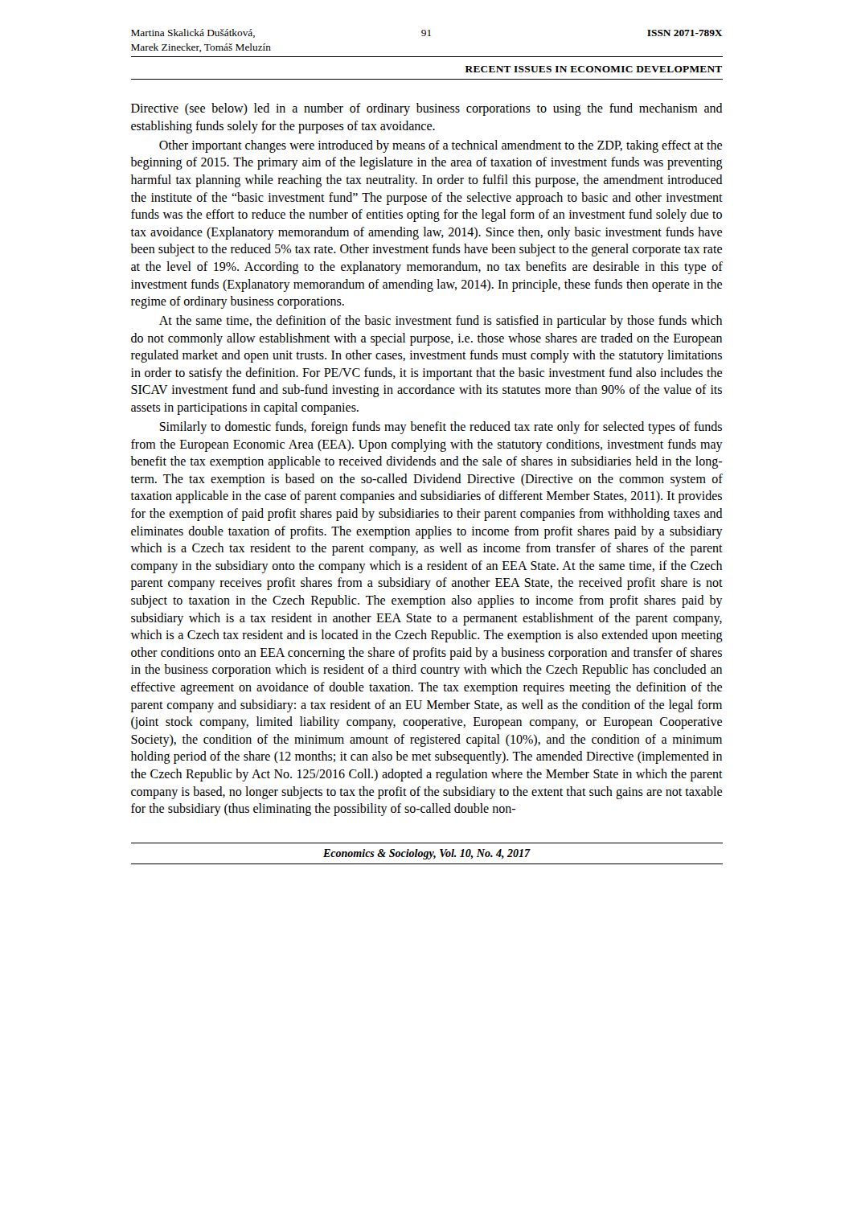Martina Skalická Dušátková,
Marek Zinecker, Tomáš Meluzín
91
ISSN 2071-789X
RECENT ISSUES IN ECONOMIC DEVELOPMENT
Directive (see below) led in a number of ordinary business corporations to using the fund mechanism and establishing funds solely for the purposes of tax avoidance.
Other important changes were introduced by means of a technical amendment to the ZDP, taking effect at the beginning of 2015. The primary aim of the legislature in the area of taxation of investment funds was preventing harmful tax planning while reaching the tax neutrality. In order to fulfil this purpose, the amendment introduced the institute of the “basic investment fund” The purpose of the selective approach to basic and other investment funds was the effort to reduce the number of entities opting for the legal form of an investment fund solely due to tax avoidance (Explanatory memorandum of amending law, 2014). Since then, only basic investment funds have been subject to the reduced 5% tax rate. Other investment funds have been subject to the general corporate tax rate at the level of 19%. According to the explanatory memorandum, no tax benefits are desirable in this type of investment funds (Explanatory memorandum of amending law, 2014). In principle, these funds then operate in the regime of ordinary business corporations.
At the same time, the definition of the basic investment fund is satisfied in particular by those funds which do not commonly allow establishment with a special purpose, i.e. those whose shares are traded on the European regulated market and open unit trusts. In other cases, investment funds must comply with the statutory limitations in order to satisfy the definition. For PE/VC funds, it is important that the basic investment fund also includes the SICAV investment fund and sub-fund investing in accordance with its statutes more than 90% of the value of its assets in participations in capital companies.
Similarly to domestic funds, foreign funds may benefit the reduced tax rate only for selected types of funds from the European Economic Area (EEA). Upon complying with the statutory conditions, investment funds may benefit the tax exemption applicable to received dividends and the sale of shares in subsidiaries held in the long-term. The tax exemption is based on the so-called Dividend Directive (Directive on the common system of taxation applicable in the case of parent companies and subsidiaries of different Member States, 2011). It provides for the exemption of paid profit shares paid by subsidiaries to their parent companies from withholding taxes and eliminates double taxation of profits. The exemption applies to income from profit shares paid by a subsidiary which is a Czech tax resident to the parent company, as well as income from transfer of shares of the parent company in the subsidiary onto the company which is a resident of an EEA State. At the same time, if the Czech parent company receives profit shares from a subsidiary of another EEA State, the received profit share is not subject to taxation in the Czech Republic. The exemption also applies to income from profit shares paid by subsidiary which is a tax resident in another EEA State to a permanent establishment of the parent company, which is a Czech tax resident and is located in the Czech Republic. The exemption is also extended upon meeting other conditions onto an EEA concerning the share of profits paid by a business corporation and transfer of shares in the business corporation which is resident of a third country with which the Czech Republic has concluded an effective agreement on avoidance of double taxation. The tax exemption requires meeting the definition of the parent company and subsidiary: a tax resident of an EU Member State, as well as the condition of the legal form (joint stock company, limited liability company, cooperative, European company, or European Cooperative Society), the condition of the minimum amount of registered capital (10%), and the condition of a minimum holding period of the share (12 months; it can also be met subsequently). The amended Directive (implemented in the Czech Republic by Act No. 125/2016 Coll.) adopted a regulation where the Member State in which the parent company is based, no longer subjects to tax the profit of the subsidiary to the extent that such gains are not taxable for the subsidiary (thus eliminating the possibility of so-called double non-
Economics & Sociology, Vol. 10, No. 4, 2017